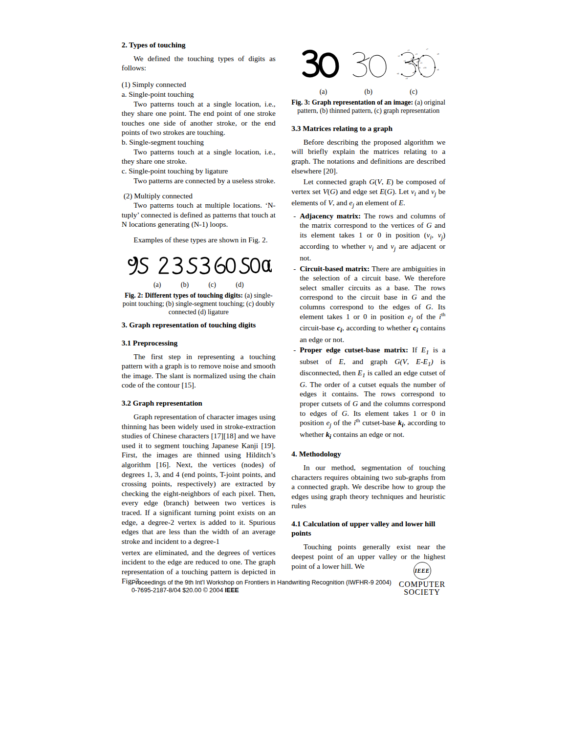2. Types of touching
We defined the touching types of digits as follows:
(1) Simply connected
a. Single-point touching
Two patterns touch at a single location, i.e., they share one point. The end point of one stroke touches one side of another stroke, or the end points of two strokes are touching.
b. Single-segment touching
Two patterns touch at a single location, i.e., they share one stroke.
c. Single-point touching by ligature
Two patterns are connected by a useless stroke.
(2) Multiply connected
Two patterns touch at multiple locations. ‘N-tuply’ connected is defined as patterns that touch at N locations generating (N-1) loops.
Examples of these types are shown in Fig. 2.
(a)(b)(c)(d)
Fig. 2: Different types of touching digits: (a) single-point touching; (b) single-segment touching; (c) doubly connected (d) ligature
3. Graph representation of touching digits
3.1 Preprocessing
The first step in representing a touching pattern with a graph is to remove noise and smooth the image. The slant is normalized using the chain code of the contour [15].
3.2 Graph representation
Graph representation of character images using thinning has been widely used in stroke-extraction studies of Chinese characters [17][18] and we have used it to segment touching Japanese Kanji [19]. First, the images are thinned using Hilditch’s algorithm [16]. Next, the vertices (nodes) of degrees 1, 3, and 4 (end points, T-joint points, and crossing points, respectively) are extracted by checking the eight-neighbors of each pixel. Then, every edge (branch) between two vertices is traced. If a significant turning point exists on an edge, a degree-2 vertex is added to it. Spurious edges that are less than the width of an average stroke and incident to a degree-1
vertex are eliminated, and the degrees of vertices incident to the edge are reduced to one. The graph representation of a touching pattern is depicted in Fig. 3.
e1 e7 v9 v1 e3 e2 v2 v5 e4 v4 e8 e5 e6 e10 e6 v6 v8 v7 e9
(a)(b)(c)
Fig. 3: Graph representation of an image: (a) original pattern, (b) thinned pattern, (c) graph representation
3.3 Matrices relating to a graph
Before describing the proposed algorithm we will briefly explain the matrices relating to a graph. The notations and definitions are described elsewhere [20].
Let connected graph G(V, E) be composed of vertex set V(G) and edge set E(G). Let vi and vj be elements of V, and ej an element of E.
Adjacency matrix: The rows and columns of the matrix correspond to the vertices of G and its element takes 1 or 0 in position (vi, vj) according to whether vi and vj are adjacent or not.
Circuit-based matrix: There are ambiguities in the selection of a circuit base. We therefore select smaller circuits as a base. The rows correspond to the circuit base in G and the columns correspond to the edges of G. Its element takes 1 or 0 in position ej of the ith circuit-base ci, according to whether ci contains an edge or not.
Proper edge cutset-base matrix: If E1 is a subset of E, and graph G(V, E-E1) is disconnected, then E1 is called an edge cutset of G. The order of a cutset equals the number of edges it contains. The rows correspond to proper cutsets of G and the columns correspond to edges of G. Its element takes 1 or 0 in position ej of the ith cutset-base ki, according to whether ki contains an edge or not.
4. Methodology
In our method, segmentation of touching characters requires obtaining two sub-graphs from a connected graph. We describe how to group the edges using graph theory techniques and heuristic rules
4.1 Calculation of upper valley and lower hill points
Touching points generally exist near the deepest point of an upper valley or the highest point of a lower hill. We
Proceedings of the 9th Int’l Workshop on Frontiers in Handwriting Recognition (IWFHR-9 2004)
0-7695-2187-8/04 $20.00 © 2004 IEEE
IEEE COMPUTER SOCIETY